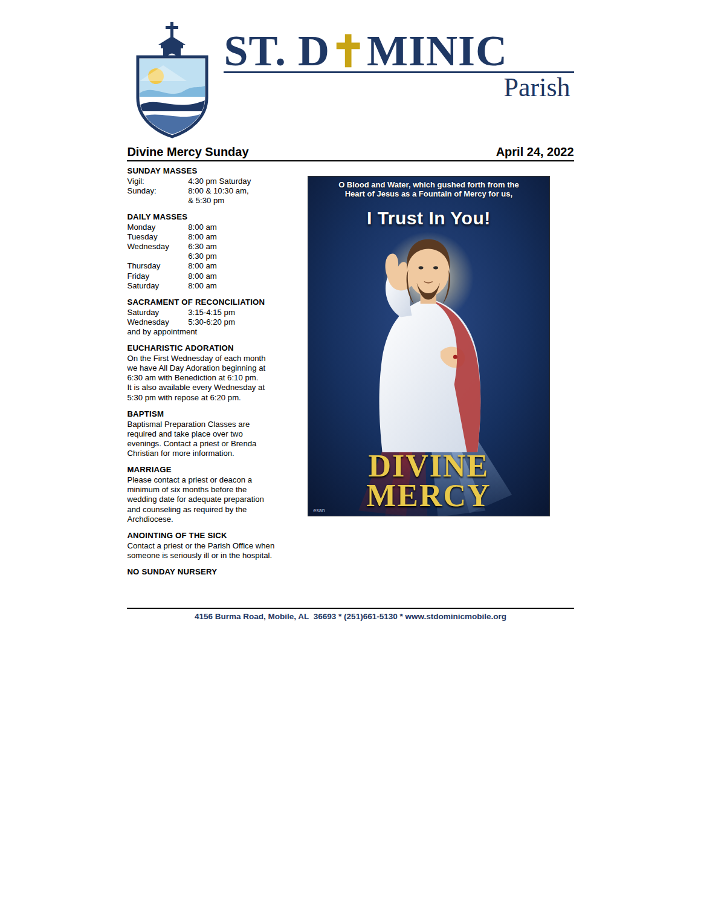ST. D✝MINIC
Parish
Divine Mercy Sunday
April 24, 2022
SUNDAY MASSES
| Vigil: | 4:30 pm Saturday |
| Sunday: | 8:00 & 10:30 am, |
| | & 5:30 pm |
DAILY MASSES
| Monday | 8:00 am |
| Tuesday | 8:00 am |
| Wednesday | 6:30 am |
| | 6:30 pm |
| Thursday | 8:00 am |
| Friday | 8:00 am |
| Saturday | 8:00 am |
SACRAMENT OF RECONCILIATION
| Saturday | 3:15-4:15 pm |
| Wednesday | 5:30-6:20 pm |
and by appointment
EUCHARISTIC ADORATION
On the First Wednesday of each month we have All Day Adoration beginning at 6:30 am with Benediction at 6:10 pm.
It is also available every Wednesday at 5:30 pm with repose at 6:20 pm.
BAPTISM
Baptismal Preparation Classes are required and take place over two evenings. Contact a priest or Brenda Christian for more information.
MARRIAGE
Please contact a priest or deacon a minimum of six months before the wedding date for adequate preparation and counseling as required by the Archdiocese.
ANOINTING OF THE SICK
Contact a priest or the Parish Office when someone is seriously ill or in the hospital.
NO SUNDAY NURSERY
O Blood and Water, which gushed forth from the
Heart of Jesus as a Fountain of Mercy for us,
I Trust In You!
DIVINE
MERCY
esan
4156 Burma Road, Mobile, AL 36693 * (251)661-5130 * www.stdominicmobile.org